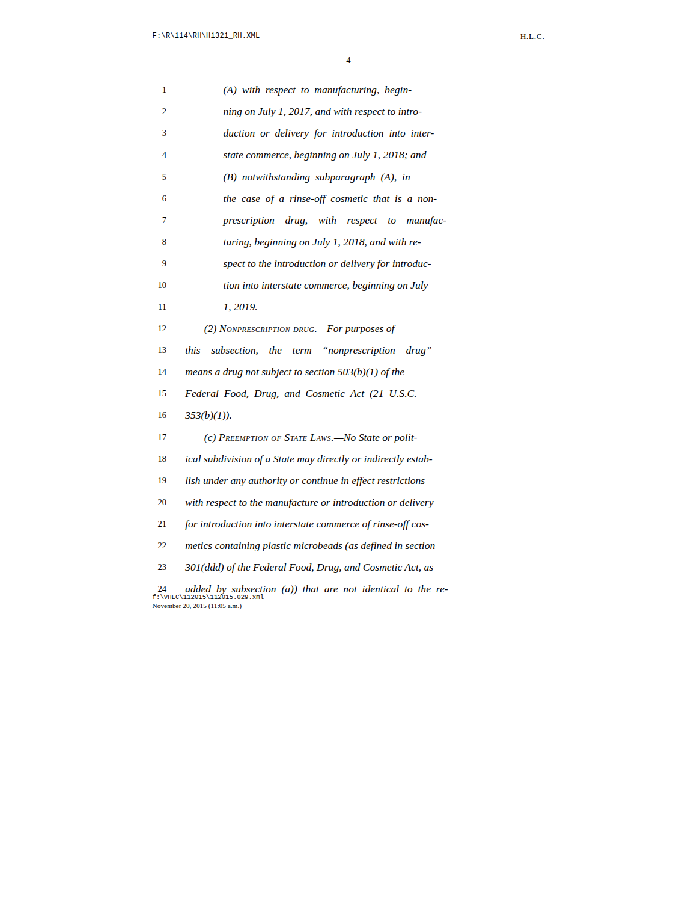F:\R\114\RH\H1321_RH.XML
H.L.C.
4
(A) with respect to manufacturing, begin-
ning on July 1, 2017, and with respect to intro-
duction or delivery for introduction into inter-
state commerce, beginning on July 1, 2018; and
(B) notwithstanding subparagraph (A), in
the case of a rinse-off cosmetic that is a non-
prescription drug, with respect to manufac-
turing, beginning on July 1, 2018, and with re-
spect to the introduction or delivery for introduc-
tion into interstate commerce, beginning on July
1, 2019.
(2) Nonprescription drug.—For purposes of
this subsection, the term “nonprescription drug”
means a drug not subject to section 503(b)(1) of the
Federal Food, Drug, and Cosmetic Act (21 U.S.C.
353(b)(1)).
(c) Preemption of State Laws.—No State or polit-
ical subdivision of a State may directly or indirectly estab-
lish under any authority or continue in effect restrictions
with respect to the manufacture or introduction or delivery
for introduction into interstate commerce of rinse-off cos-
metics containing plastic microbeads (as defined in section
301(ddd) of the Federal Food, Drug, and Cosmetic Act, as
added by subsection (a)) that are not identical to the re-
f:\VHLC\112015\112015.029.xml
November 20, 2015 (11:05 a.m.)